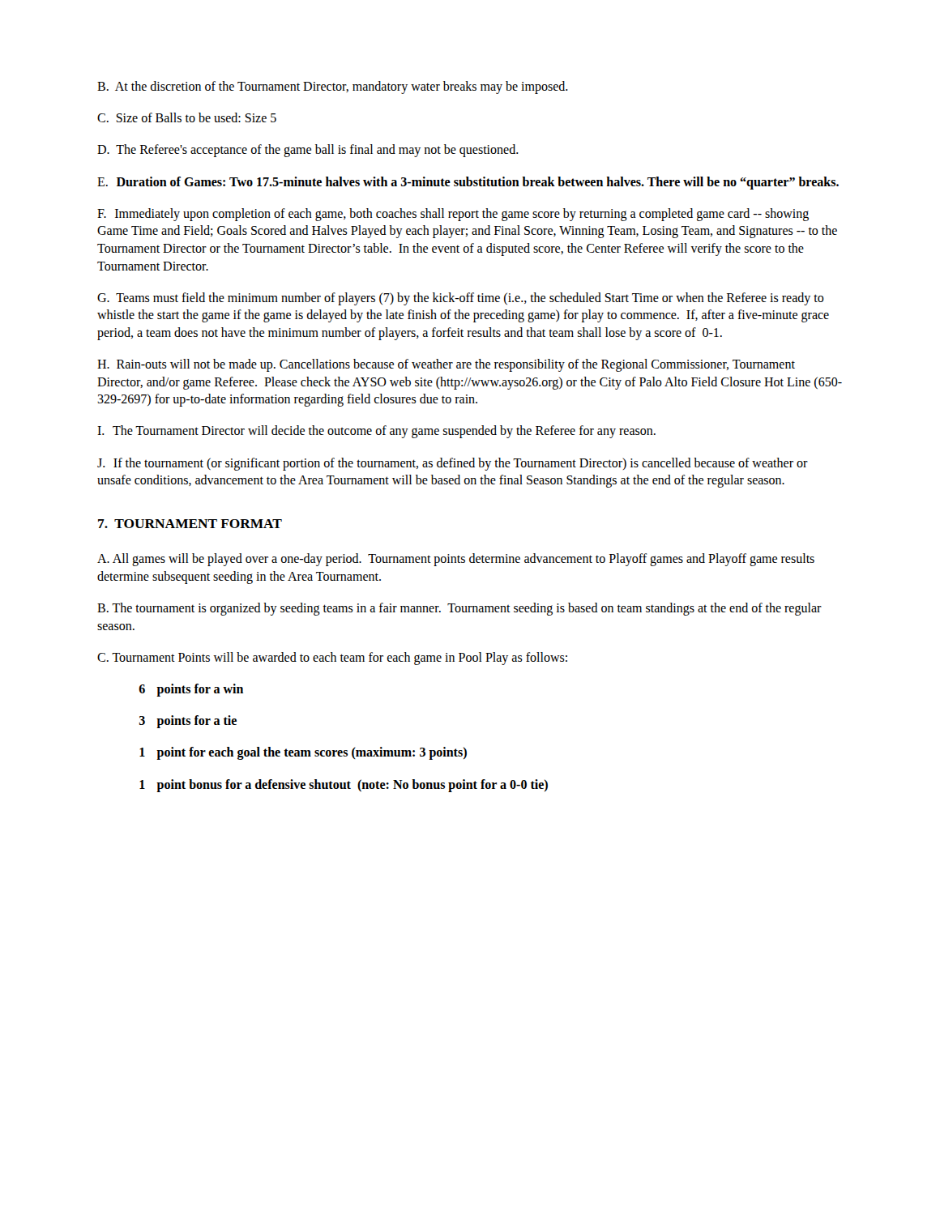B. At the discretion of the Tournament Director, mandatory water breaks may be imposed.
C. Size of Balls to be used: Size 5
D. The Referee's acceptance of the game ball is final and may not be questioned.
E. Duration of Games: Two 17.5-minute halves with a 3-minute substitution break between halves. There will be no “quarter” breaks.
F. Immediately upon completion of each game, both coaches shall report the game score by returning a completed game card -- showing Game Time and Field; Goals Scored and Halves Played by each player; and Final Score, Winning Team, Losing Team, and Signatures -- to the Tournament Director or the Tournament Director’s table. In the event of a disputed score, the Center Referee will verify the score to the Tournament Director.
G. Teams must field the minimum number of players (7) by the kick-off time (i.e., the scheduled Start Time or when the Referee is ready to whistle the start the game if the game is delayed by the late finish of the preceding game) for play to commence. If, after a five-minute grace period, a team does not have the minimum number of players, a forfeit results and that team shall lose by a score of 0-1.
H. Rain-outs will not be made up. Cancellations because of weather are the responsibility of the Regional Commissioner, Tournament Director, and/or game Referee. Please check the AYSO web site (http://www.ayso26.org) or the City of Palo Alto Field Closure Hot Line (650-329-2697) for up-to-date information regarding field closures due to rain.
I. The Tournament Director will decide the outcome of any game suspended by the Referee for any reason.
J. If the tournament (or significant portion of the tournament, as defined by the Tournament Director) is cancelled because of weather or unsafe conditions, advancement to the Area Tournament will be based on the final Season Standings at the end of the regular season.
7. TOURNAMENT FORMAT
A. All games will be played over a one-day period. Tournament points determine advancement to Playoff games and Playoff game results determine subsequent seeding in the Area Tournament.
B. The tournament is organized by seeding teams in a fair manner. Tournament seeding is based on team standings at the end of the regular season.
C. Tournament Points will be awarded to each team for each game in Pool Play as follows:
6points for a win
3points for a tie
1point for each goal the team scores (maximum: 3 points)
1point bonus for a defensive shutout (note: No bonus point for a 0-0 tie)